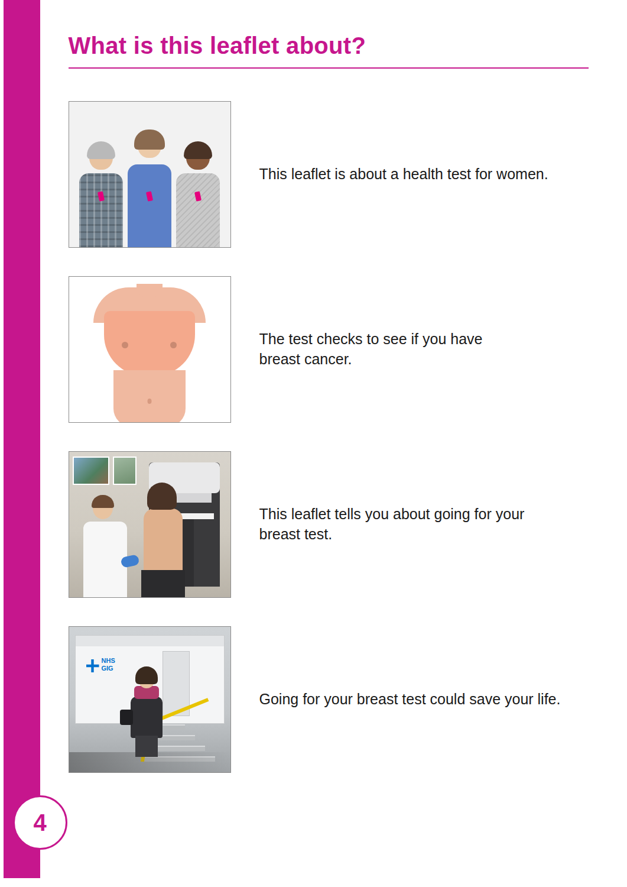What is this leaflet about?
This leaflet is about a health test for women.
The test checks to see if you have
breast cancer.
This leaflet tells you about going for your
breast test.
NHS
GIG
Going for your breast test could save your life.
4